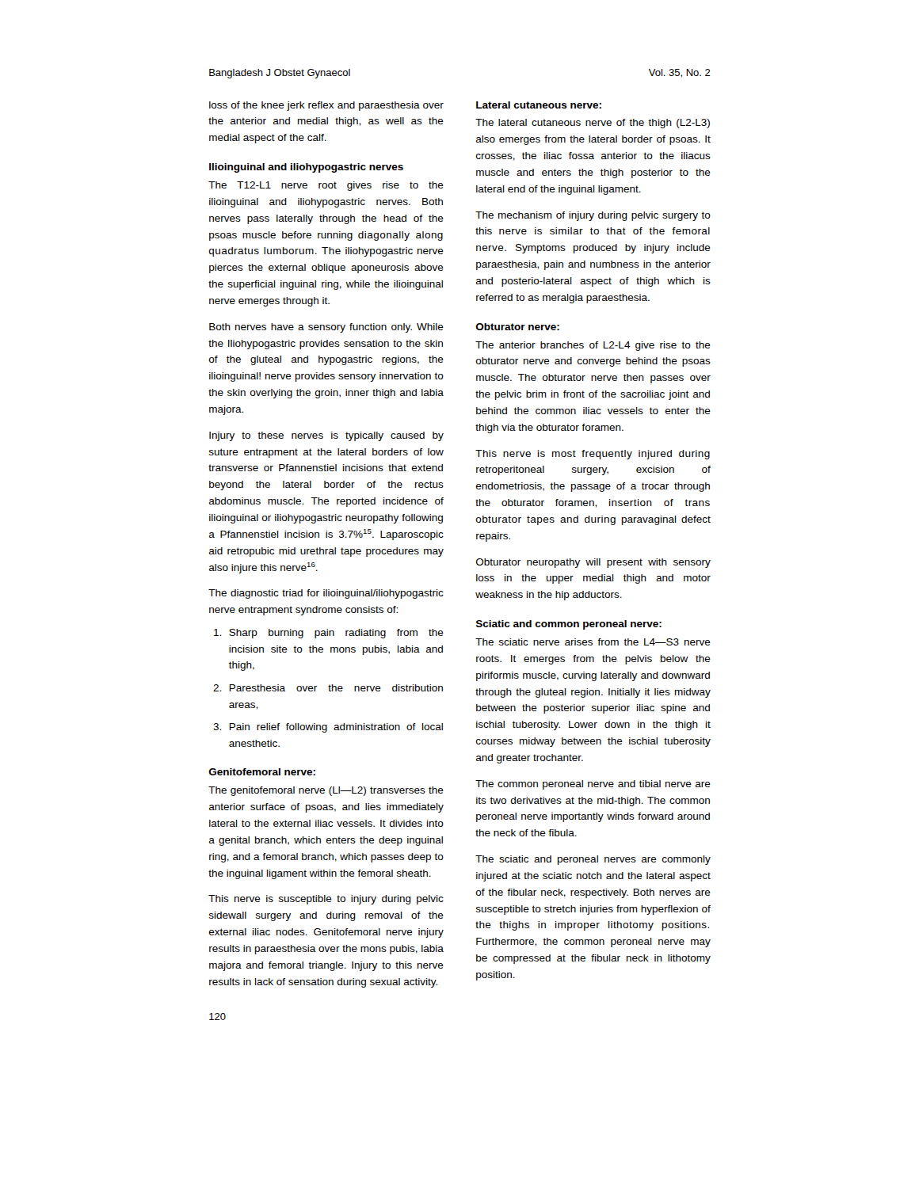Bangladesh J Obstet Gynaecol Vol. 35, No. 2
loss of the knee jerk reflex and paraesthesia over the anterior and medial thigh, as well as the medial aspect of the calf.
Ilioinguinal and iliohypogastric nerves
The T12-L1 nerve root gives rise to the ilioinguinal and iliohypogastric nerves. Both nerves pass laterally through the head of the psoas muscle before running diagonally along quadratus lumborum. The iliohypogastric nerve pierces the external oblique aponeurosis above the superficial inguinal ring, while the ilioinguinal nerve emerges through it.
Both nerves have a sensory function only. While the Iliohypogastric provides sensation to the skin of the gluteal and hypogastric regions, the ilioinguinal! nerve provides sensory innervation to the skin overlying the groin, inner thigh and labia majora.
Injury to these nerves is typically caused by suture entrapment at the lateral borders of low transverse or Pfannenstiel incisions that extend beyond the lateral border of the rectus abdominus muscle. The reported incidence of ilioinguinal or iliohypogastric neuropathy following a Pfannenstiel incision is 3.7%15. Laparoscopic aid retropubic mid urethral tape procedures may also injure this nerve16.
The diagnostic triad for ilioinguinal/iliohypogastric nerve entrapment syndrome consists of:
Sharp burning pain radiating from the incision site to the mons pubis, labia and thigh,
Paresthesia over the nerve distribution areas,
Pain relief following administration of local anesthetic.
Genitofemoral nerve:
The genitofemoral nerve (Ll—L2) transverses the anterior surface of psoas, and lies immediately lateral to the external iliac vessels. It divides into a genital branch, which enters the deep inguinal ring, and a femoral branch, which passes deep to the inguinal ligament within the femoral sheath.
This nerve is susceptible to injury during pelvic sidewall surgery and during removal of the external iliac nodes. Genitofemoral nerve injury results in paraesthesia over the mons pubis, labia majora and femoral triangle. Injury to this nerve results in lack of sensation during sexual activity.
Lateral cutaneous nerve:
The lateral cutaneous nerve of the thigh (L2-L3) also emerges from the lateral border of psoas. It crosses, the iliac fossa anterior to the iliacus muscle and enters the thigh posterior to the lateral end of the inguinal ligament.
The mechanism of injury during pelvic surgery to this nerve is similar to that of the femoral nerve. Symptoms produced by injury include paraesthesia, pain and numbness in the anterior and posterio-lateral aspect of thigh which is referred to as meralgia paraesthesia.
Obturator nerve:
The anterior branches of L2-L4 give rise to the obturator nerve and converge behind the psoas muscle. The obturator nerve then passes over the pelvic brim in front of the sacroiliac joint and behind the common iliac vessels to enter the thigh via the obturator foramen.
This nerve is most frequently injured during retroperitoneal surgery, excision of endometriosis, the passage of a trocar through the obturator foramen, insertion of trans obturator tapes and during paravaginal defect repairs.
Obturator neuropathy will present with sensory loss in the upper medial thigh and motor weakness in the hip adductors.
Sciatic and common peroneal nerve:
The sciatic nerve arises from the L4—S3 nerve roots. It emerges from the pelvis below the piriformis muscle, curving laterally and downward through the gluteal region. Initially it lies midway between the posterior superior iliac spine and ischial tuberosity. Lower down in the thigh it courses midway between the ischial tuberosity and greater trochanter.
The common peroneal nerve and tibial nerve are its two derivatives at the mid-thigh. The common peroneal nerve importantly winds forward around the neck of the fibula.
The sciatic and peroneal nerves are commonly injured at the sciatic notch and the lateral aspect of the fibular neck, respectively. Both nerves are susceptible to stretch injuries from hyperflexion of the thighs in improper lithotomy positions. Furthermore, the common peroneal nerve may be compressed at the fibular neck in lithotomy position.
120